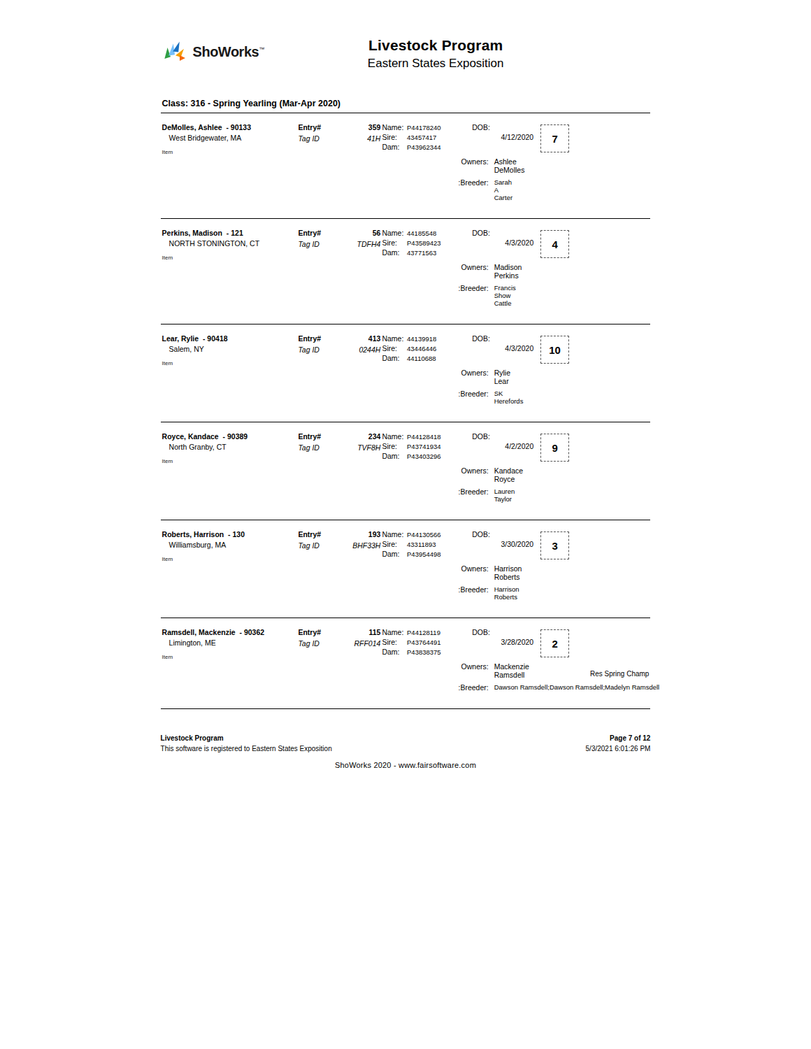ShoWorks™
Livestock Program
Eastern States Exposition
Class: 316 - Spring Yearling (Mar-Apr 2020)
DeMolles, Ashlee - 90133
West Bridgewater, MA
Item
Entry#359 Tag ID 41H
Name: Carter Miss Deandra 41H
Sire: SULL TCC MR Custom Made 3
Dam: Carter Miss Delaney 62F ET
Owners: Ashlee DeMolles
:Breeder: Sarah A Carter
P44178240
43457417
P43962344
DOB: 4/12/2020
7
Perkins, Madison - 121
NORTH STONINGTON, CT
Item
Entry#56 Tag ID TDFH4
Name: TDF Cora H4
Sire: CPR 109 On Point 559 ET
Dam: TDF YAHTZEE 1610
Owners: Madison Perkins
:Breeder: Francis Show Cattle
44185548
P43589423
43771563
DOB: 4/3/2020
4
Lear, Rylie - 90418
Salem, NY
Item
Entry#413 Tag ID 0244H
Name: SK Teardrop Halfmoon 0244H
Sire: SK Dyno 8054U 3503A
Dam: SK MS Advanced 0132X 5143C
Owners: Rylie Lear
:Breeder: SK Herefords
44139918
43446446
44110688
DOB: 4/3/2020
10
Royce, Kandace - 90389
North Granby, CT
Item
Entry#234 Tag ID TVF8H
Name: TVF Athena 8H
Sire: TVF Iron Heart 5D
Dam: DJF Ashlyn 29A
Owners: Kandace Royce
:Breeder: Lauren Taylor
P44128418
P43741934
P43403296
DOB: 4/2/2020
9
Roberts, Harrison - 130
Williamsburg, MA
Item
Entry#193 Tag ID BHF33H
Name: Bofat Hill Sweet Dream 33H
Sire: NJW 73S 980 Hutton 109Z ET
Dam: Bofat Hill 17Y Daydream 31F
Owners: Harrison Roberts
:Breeder: Harrison Roberts
P44130566
43311893
P43954498
DOB: 3/30/2020
3
Ramsdell, Mackenzie - 90362
Limington, ME
Item
Entry#115 Tag ID RFF014
Name: RFF Opal
Sire: BOYD 31Z Blueprint 6153
Dam: Mini Acres Sapphire 07E
Owners: Mackenzie Ramsdell
:Breeder: Dawson Ramsdell;Dawson Ramsdell;Madelyn Ramsdell
P44128119
P43764491
P43838375
DOB: 3/28/2020
2
Res Spring Champ
Livestock Program
This software is registered to Eastern States Exposition
Page 7 of 12
5/3/2021 6:01:26 PM
ShoWorks 2020 - www.fairsoftware.com